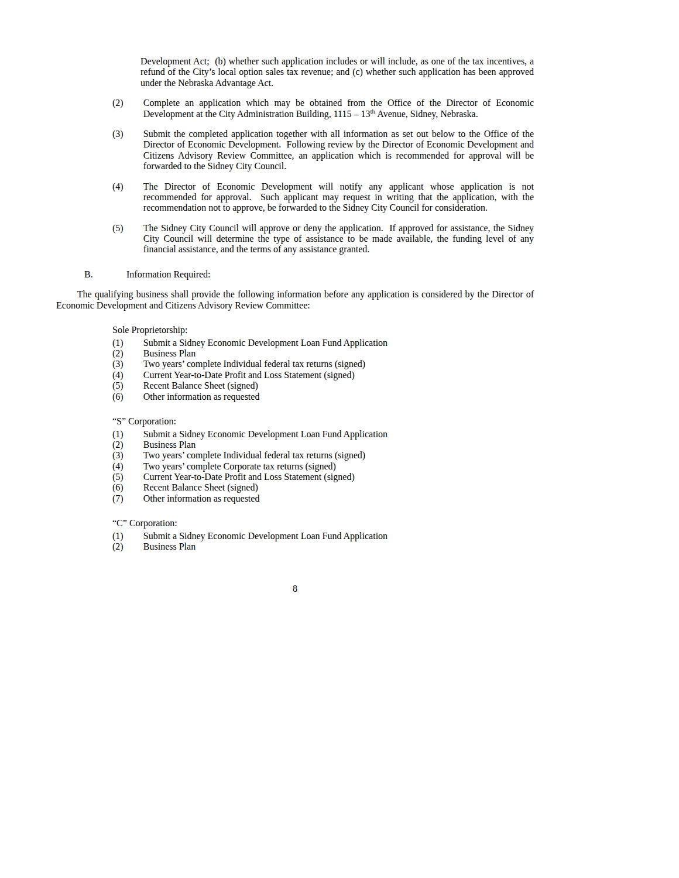Development Act; (b) whether such application includes or will include, as one of the tax incentives, a refund of the City’s local option sales tax revenue; and (c) whether such application has been approved under the Nebraska Advantage Act.
(2)
Complete an application which may be obtained from the Office of the Director of Economic Development at the City Administration Building, 1115 – 13th Avenue, Sidney, Nebraska.
(3)
Submit the completed application together with all information as set out below to the Office of the Director of Economic Development. Following review by the Director of Economic Development and Citizens Advisory Review Committee, an application which is recommended for approval will be forwarded to the Sidney City Council.
(4)
The Director of Economic Development will notify any applicant whose application is not recommended for approval. Such applicant may request in writing that the application, with the recommendation not to approve, be forwarded to the Sidney City Council for consideration.
(5)
The Sidney City Council will approve or deny the application. If approved for assistance, the Sidney City Council will determine the type of assistance to be made available, the funding level of any financial assistance, and the terms of any assistance granted.
B.
Information Required:
The qualifying business shall provide the following information before any application is considered by the Director of Economic Development and Citizens Advisory Review Committee:
Sole Proprietorship:
(1)
Submit a Sidney Economic Development Loan Fund Application
(2)
Business Plan
(3)
Two years’ complete Individual federal tax returns (signed)
(4)
Current Year-to-Date Profit and Loss Statement (signed)
(5)
Recent Balance Sheet (signed)
(6)
Other information as requested
“S” Corporation:
(1)
Submit a Sidney Economic Development Loan Fund Application
(2)
Business Plan
(3)
Two years’ complete Individual federal tax returns (signed)
(4)
Two years’ complete Corporate tax returns (signed)
(5)
Current Year-to-Date Profit and Loss Statement (signed)
(6)
Recent Balance Sheet (signed)
(7)
Other information as requested
“C” Corporation:
(1)
Submit a Sidney Economic Development Loan Fund Application
(2)
Business Plan
8